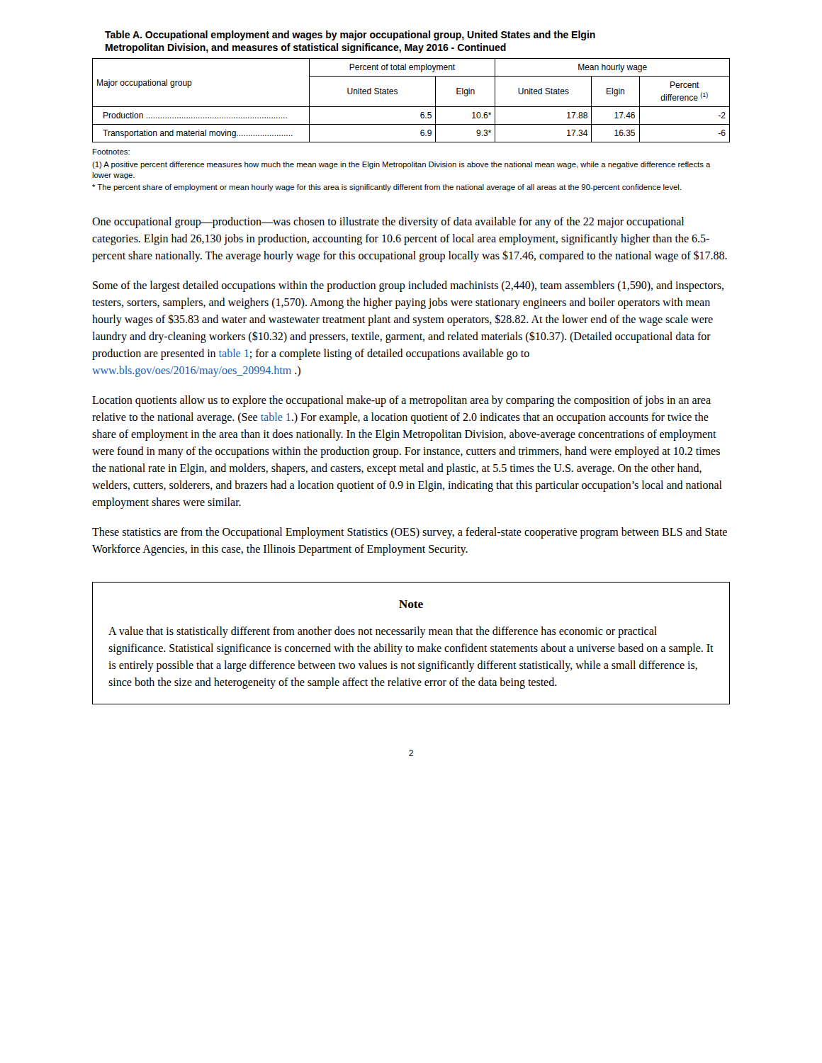Table A. Occupational employment and wages by major occupational group, United States and the Elgin
Metropolitan Division, and measures of statistical significance, May 2016 - Continued
| Major occupational group | Percent of total employment | Mean hourly wage |
| --- | --- | --- |
| United States | Elgin | United States | Elgin | Percent difference (1) |
| Production ............................................................ | 6.5 | 10.6* | 17.88 | 17.46 | -2 |
| Transportation and material moving........................ | 6.9 | 9.3* | 17.34 | 16.35 | -6 |
Footnotes:
(1) A positive percent difference measures how much the mean wage in the Elgin Metropolitan Division is above the national mean wage, while a negative difference reflects a lower wage.
* The percent share of employment or mean hourly wage for this area is significantly different from the national average of all areas at the 90-percent confidence level.
One occupational group—production—was chosen to illustrate the diversity of data available for any of the 22 major occupational categories. Elgin had 26,130 jobs in production, accounting for 10.6 percent of local area employment, significantly higher than the 6.5-percent share nationally. The average hourly wage for this occupational group locally was $17.46, compared to the national wage of $17.88.
Some of the largest detailed occupations within the production group included machinists (2,440), team assemblers (1,590), and inspectors, testers, sorters, samplers, and weighers (1,570). Among the higher paying jobs were stationary engineers and boiler operators with mean hourly wages of $35.83 and water and wastewater treatment plant and system operators, $28.82. At the lower end of the wage scale were laundry and dry-cleaning workers ($10.32) and pressers, textile, garment, and related materials ($10.37). (Detailed occupational data for production are presented in table 1; for a complete listing of detailed occupations available go to www.bls.gov/oes/2016/may/oes_20994.htm .)
Location quotients allow us to explore the occupational make-up of a metropolitan area by comparing the composition of jobs in an area relative to the national average. (See table 1.) For example, a location quotient of 2.0 indicates that an occupation accounts for twice the share of employment in the area than it does nationally. In the Elgin Metropolitan Division, above-average concentrations of employment were found in many of the occupations within the production group. For instance, cutters and trimmers, hand were employed at 10.2 times the national rate in Elgin, and molders, shapers, and casters, except metal and plastic, at 5.5 times the U.S. average. On the other hand, welders, cutters, solderers, and brazers had a location quotient of 0.9 in Elgin, indicating that this particular occupation’s local and national employment shares were similar.
These statistics are from the Occupational Employment Statistics (OES) survey, a federal-state cooperative program between BLS and State Workforce Agencies, in this case, the Illinois Department of Employment Security.
Note
A value that is statistically different from another does not necessarily mean that the difference has economic or practical significance. Statistical significance is concerned with the ability to make confident statements about a universe based on a sample. It is entirely possible that a large difference between two values is not significantly different statistically, while a small difference is, since both the size and heterogeneity of the sample affect the relative error of the data being tested.
2